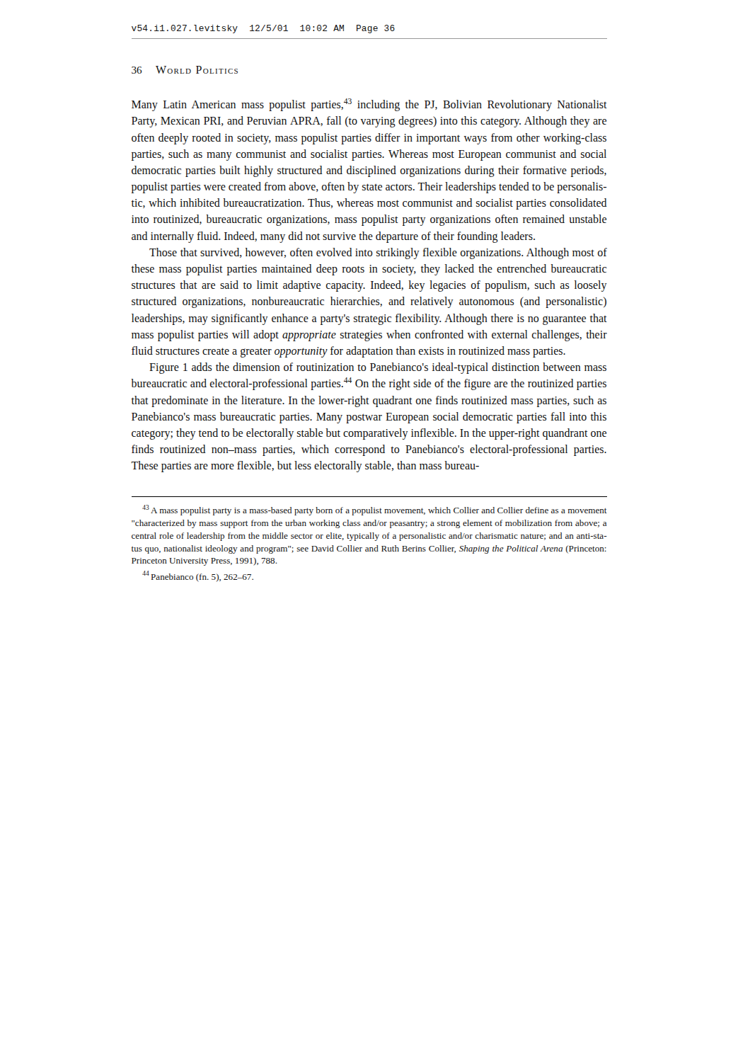v54.i1.027.levitsky 12/5/01 10:02 AM Page 36
36 World Politics
Many Latin American mass populist parties,43 including the PJ, Bolivian Revolutionary Nationalist Party, Mexican PRI, and Peruvian APRA, fall (to varying degrees) into this category. Although they are often deeply rooted in society, mass populist parties differ in important ways from other working-class parties, such as many communist and socialist parties. Whereas most European communist and social democratic parties built highly structured and disciplined organizations during their formative periods, populist parties were created from above, often by state actors. Their leaderships tended to be personalistic, which inhibited bureaucratization. Thus, whereas most communist and socialist parties consolidated into routinized, bureaucratic organizations, mass populist party organizations often remained unstable and internally fluid. Indeed, many did not survive the departure of their founding leaders.
Those that survived, however, often evolved into strikingly flexible organizations. Although most of these mass populist parties maintained deep roots in society, they lacked the entrenched bureaucratic structures that are said to limit adaptive capacity. Indeed, key legacies of populism, such as loosely structured organizations, nonbureaucratic hierarchies, and relatively autonomous (and personalistic) leaderships, may significantly enhance a party's strategic flexibility. Although there is no guarantee that mass populist parties will adopt appropriate strategies when confronted with external challenges, their fluid structures create a greater opportunity for adaptation than exists in routinized mass parties.
Figure 1 adds the dimension of routinization to Panebianco's ideal-typical distinction between mass bureaucratic and electoral-professional parties.44 On the right side of the figure are the routinized parties that predominate in the literature. In the lower-right quadrant one finds routinized mass parties, such as Panebianco's mass bureaucratic parties. Many postwar European social democratic parties fall into this category; they tend to be electorally stable but comparatively inflexible. In the upper-right quandrant one finds routinized non–mass parties, which correspond to Panebianco's electoral-professional parties. These parties are more flexible, but less electorally stable, than mass bureau-
43A mass populist party is a mass-based party born of a populist movement, which Collier and Collier define as a movement "characterized by mass support from the urban working class and/or peasantry; a strong element of mobilization from above; a central role of leadership from the middle sector or elite, typically of a personalistic and/or charismatic nature; and an anti-status quo, nationalist ideology and program"; see David Collier and Ruth Berins Collier, Shaping the Political Arena (Princeton: Princeton University Press, 1991), 788.
44Panebianco (fn. 5), 262–67.